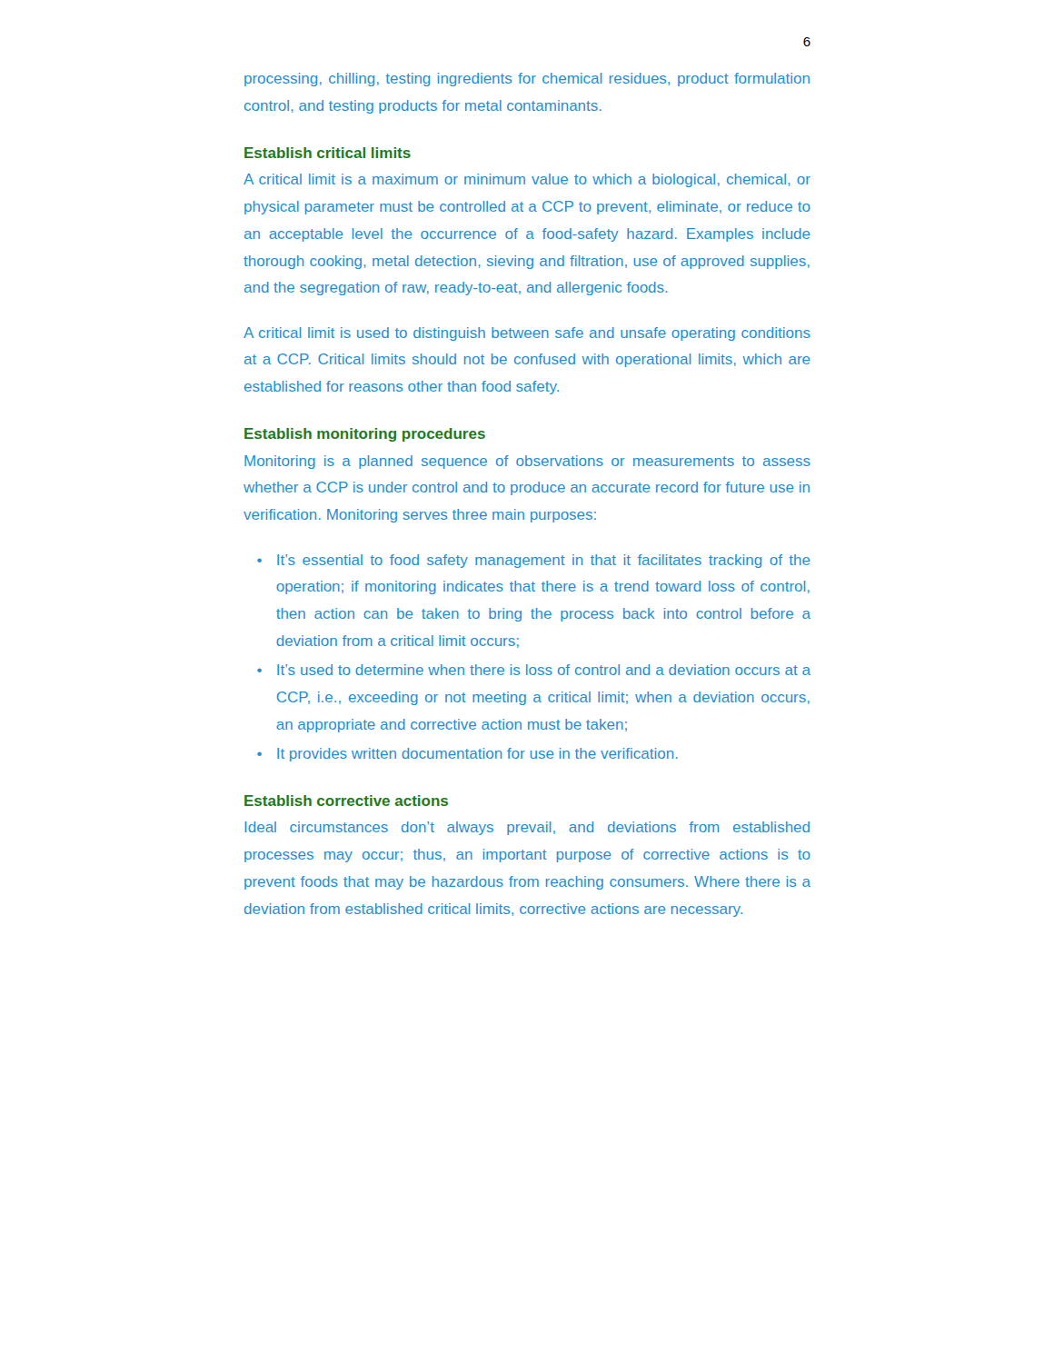6
processing, chilling, testing ingredients for chemical residues, product formulation control, and testing products for metal contaminants.
Establish critical limits
A critical limit is a maximum or minimum value to which a biological, chemical, or physical parameter must be controlled at a CCP to prevent, eliminate, or reduce to an acceptable level the occurrence of a food-safety hazard. Examples include thorough cooking, metal detection, sieving and filtration, use of approved supplies, and the segregation of raw, ready-to-eat, and allergenic foods.
A critical limit is used to distinguish between safe and unsafe operating conditions at a CCP. Critical limits should not be confused with operational limits, which are established for reasons other than food safety.
Establish monitoring procedures
Monitoring is a planned sequence of observations or measurements to assess whether a CCP is under control and to produce an accurate record for future use in verification. Monitoring serves three main purposes:
It’s essential to food safety management in that it facilitates tracking of the operation; if monitoring indicates that there is a trend toward loss of control, then action can be taken to bring the process back into control before a deviation from a critical limit occurs;
It’s used to determine when there is loss of control and a deviation occurs at a CCP, i.e., exceeding or not meeting a critical limit; when a deviation occurs, an appropriate and corrective action must be taken;
It provides written documentation for use in the verification.
Establish corrective actions
Ideal circumstances don’t always prevail, and deviations from established processes may occur; thus, an important purpose of corrective actions is to prevent foods that may be hazardous from reaching consumers. Where there is a deviation from established critical limits, corrective actions are necessary.